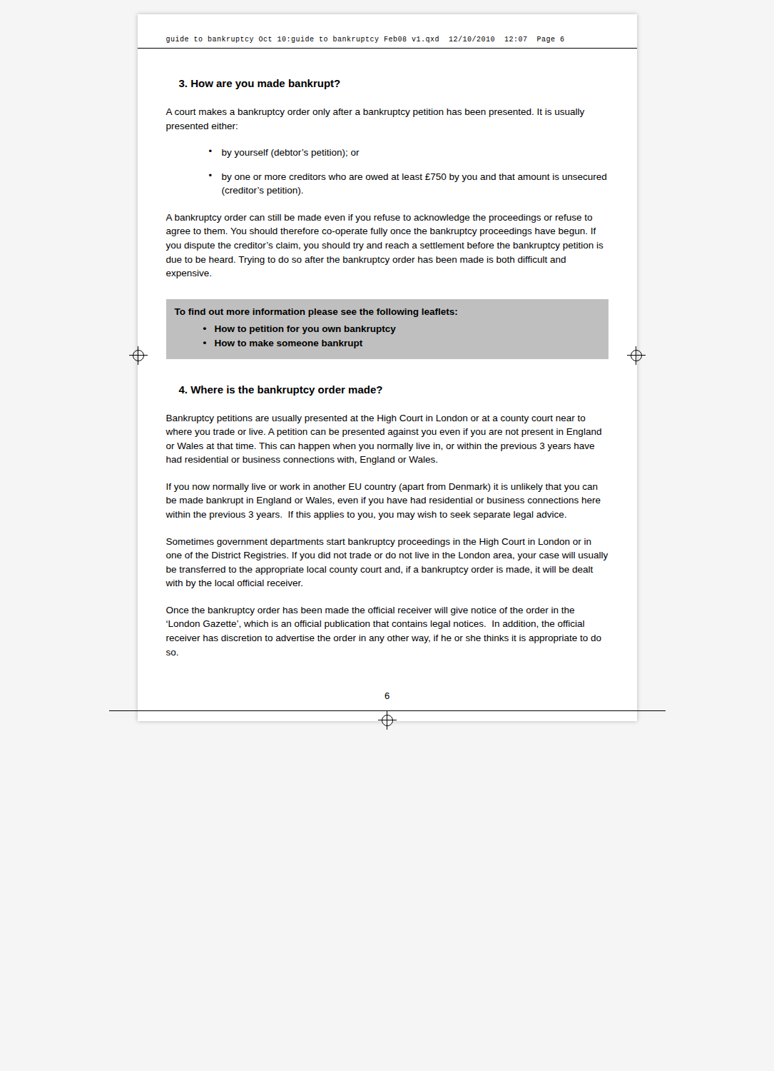guide to bankruptcy Oct 10:guide to bankruptcy Feb08 v1.qxd 12/10/2010 12:07 Page 6
3. How are you made bankrupt?
A court makes a bankruptcy order only after a bankruptcy petition has been presented. It is usually presented either:
by yourself (debtor’s petition); or
by one or more creditors who are owed at least £750 by you and that amount is unsecured (creditor’s petition).
A bankruptcy order can still be made even if you refuse to acknowledge the proceedings or refuse to agree to them. You should therefore co-operate fully once the bankruptcy proceedings have begun. If you dispute the creditor’s claim, you should try and reach a settlement before the bankruptcy petition is due to be heard. Trying to do so after the bankruptcy order has been made is both difficult and expensive.
To find out more information please see the following leaflets:
How to petition for you own bankruptcy
How to make someone bankrupt
4. Where is the bankruptcy order made?
Bankruptcy petitions are usually presented at the High Court in London or at a county court near to where you trade or live. A petition can be presented against you even if you are not present in England or Wales at that time. This can happen when you normally live in, or within the previous 3 years have had residential or business connections with, England or Wales.
If you now normally live or work in another EU country (apart from Denmark) it is unlikely that you can be made bankrupt in England or Wales, even if you have had residential or business connections here within the previous 3 years. If this applies to you, you may wish to seek separate legal advice.
Sometimes government departments start bankruptcy proceedings in the High Court in London or in one of the District Registries. If you did not trade or do not live in the London area, your case will usually be transferred to the appropriate local county court and, if a bankruptcy order is made, it will be dealt with by the local official receiver.
Once the bankruptcy order has been made the official receiver will give notice of the order in the ‘London Gazette’, which is an official publication that contains legal notices. In addition, the official receiver has discretion to advertise the order in any other way, if he or she thinks it is appropriate to do so.
6